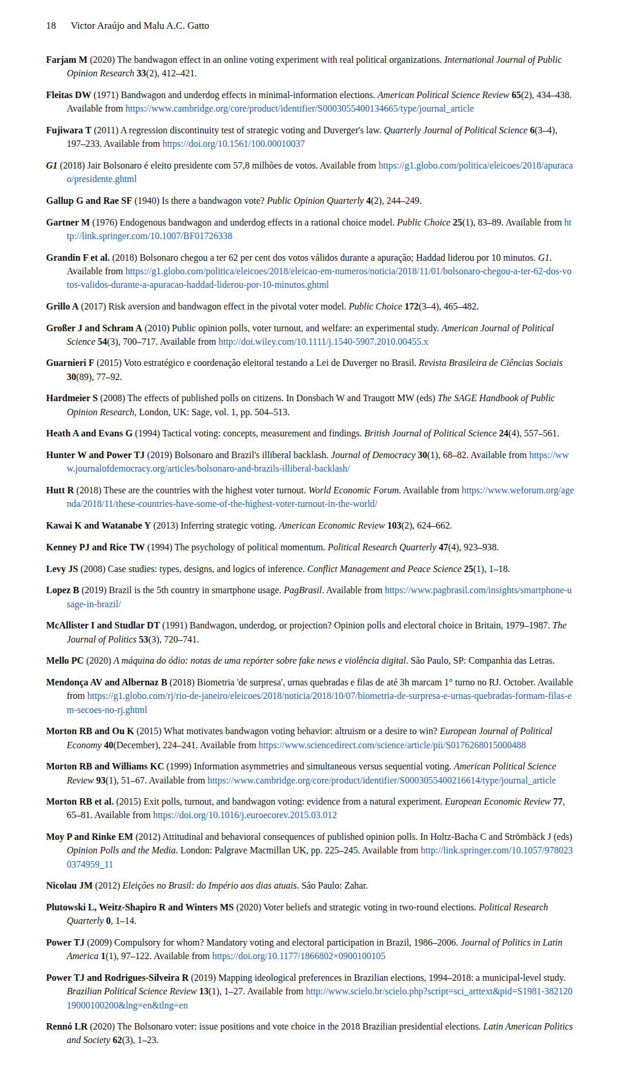18 Victor Araújo and Malu A.C. Gatto
Farjam M (2020) The bandwagon effect in an online voting experiment with real political organizations. International Journal of Public Opinion Research 33(2), 412–421.
Fleitas DW (1971) Bandwagon and underdog effects in minimal-information elections. American Political Science Review 65(2), 434–438. Available from https://www.cambridge.org/core/product/identifier/S0003055400134665/type/journal_article
Fujiwara T (2011) A regression discontinuity test of strategic voting and Duverger's law. Quarterly Journal of Political Science 6(3–4), 197–233. Available from https://doi.org/10.1561/100.00010037
G1 (2018) Jair Bolsonaro é eleito presidente com 57,8 milhões de votos. Available from https://g1.globo.com/politica/eleicoes/2018/apuracao/presidente.ghtml
Gallup G and Rae SF (1940) Is there a bandwagon vote? Public Opinion Quarterly 4(2), 244–249.
Gartner M (1976) Endogenous bandwagon and underdog effects in a rational choice model. Public Choice 25(1), 83–89. Available from http://link.springer.com/10.1007/BF01726338
Grandin F et al. (2018) Bolsonaro chegou a ter 62 per cent dos votos válidos durante a apuração; Haddad liderou por 10 minutos. G1. Available from https://g1.globo.com/politica/eleicoes/2018/eleicao-em-numeros/noticia/2018/11/01/bolsonaro-chegou-a-ter-62-dos-votos-validos-durante-a-apuracao-haddad-liderou-por-10-minutos.ghtml
Grillo A (2017) Risk aversion and bandwagon effect in the pivotal voter model. Public Choice 172(3–4), 465–482.
Großer J and Schram A (2010) Public opinion polls, voter turnout, and welfare: an experimental study. American Journal of Political Science 54(3), 700–717. Available from http://doi.wiley.com/10.1111/j.1540-5907.2010.00455.x
Guarnieri F (2015) Voto estratégico e coordenação eleitoral testando a Lei de Duverger no Brasil. Revista Brasileira de Ciências Sociais 30(89), 77–92.
Hardmeier S (2008) The effects of published polls on citizens. In Donsbach W and Traugott MW (eds) The SAGE Handbook of Public Opinion Research, London, UK: Sage, vol. 1, pp. 504–513.
Heath A and Evans G (1994) Tactical voting: concepts, measurement and findings. British Journal of Political Science 24(4), 557–561.
Hunter W and Power TJ (2019) Bolsonaro and Brazil's illiberal backlash. Journal of Democracy 30(1), 68–82. Available from https://www.journalofdemocracy.org/articles/bolsonaro-and-brazils-illiberal-backlash/
Hutt R (2018) These are the countries with the highest voter turnout. World Economic Forum. Available from https://www.weforum.org/agenda/2018/11/these-countries-have-some-of-the-highest-voter-turnout-in-the-world/
Kawai K and Watanabe Y (2013) Inferring strategic voting. American Economic Review 103(2), 624–662.
Kenney PJ and Rice TW (1994) The psychology of political momentum. Political Research Quarterly 47(4), 923–938.
Levy JS (2008) Case studies: types, designs, and logics of inference. Conflict Management and Peace Science 25(1), 1–18.
Lopez B (2019) Brazil is the 5th country in smartphone usage. PagBrasil. Available from https://www.pagbrasil.com/insights/smartphone-usage-in-brazil/
McAllister I and Studlar DT (1991) Bandwagon, underdog, or projection? Opinion polls and electoral choice in Britain, 1979–1987. The Journal of Politics 53(3), 720–741.
Mello PC (2020) A máquina do ódio: notas de uma repórter sobre fake news e violência digital. São Paulo, SP: Companhia das Letras.
Mendonça AV and Albernaz B (2018) Biometria 'de surpresa', urnas quebradas e filas de até 3h marcam 1° turno no RJ. October. Available from https://g1.globo.com/rj/rio-de-janeiro/eleicoes/2018/noticia/2018/10/07/biometria-de-surpresa-e-urnas-quebradas-formam-filas-em-secoes-no-rj.ghtml
Morton RB and Ou K (2015) What motivates bandwagon voting behavior: altruism or a desire to win? European Journal of Political Economy 40(December), 224–241. Available from https://www.sciencedirect.com/science/article/pii/S0176268015000488
Morton RB and Williams KC (1999) Information asymmetries and simultaneous versus sequential voting. American Political Science Review 93(1), 51–67. Available from https://www.cambridge.org/core/product/identifier/S0003055400216614/type/journal_article
Morton RB et al. (2015) Exit polls, turnout, and bandwagon voting: evidence from a natural experiment. European Economic Review 77, 65–81. Available from https://doi.org/10.1016/j.euroecorev.2015.03.012
Moy P and Rinke EM (2012) Attitudinal and behavioral consequences of published opinion polls. In Holtz-Bacha C and Strömbäck J (eds) Opinion Polls and the Media. London: Palgrave Macmillan UK, pp. 225–245. Available from http://link.springer.com/10.1057/9780230374959_11
Nicolau JM (2012) Eleições no Brasil: do Império aos dias atuais. São Paulo: Zahar.
Plutowski L, Weitz-Shapiro R and Winters MS (2020) Voter beliefs and strategic voting in two-round elections. Political Research Quarterly 0, 1–14.
Power TJ (2009) Compulsory for whom? Mandatory voting and electoral participation in Brazil, 1986–2006. Journal of Politics in Latin America 1(1), 97–122. Available from https://doi.org/10.1177/1866802×0900100105
Power TJ and Rodrigues-Silveira R (2019) Mapping ideological preferences in Brazilian elections, 1994–2018: a municipal-level study. Brazilian Political Science Review 13(1), 1–27. Available from http://www.scielo.br/scielo.php?script=sci_arttext&pid=S1981-38212019000100200&lng=en&tlng=en
Rennó LR (2020) The Bolsonaro voter: issue positions and vote choice in the 2018 Brazilian presidential elections. Latin American Politics and Society 62(3), 1–23.